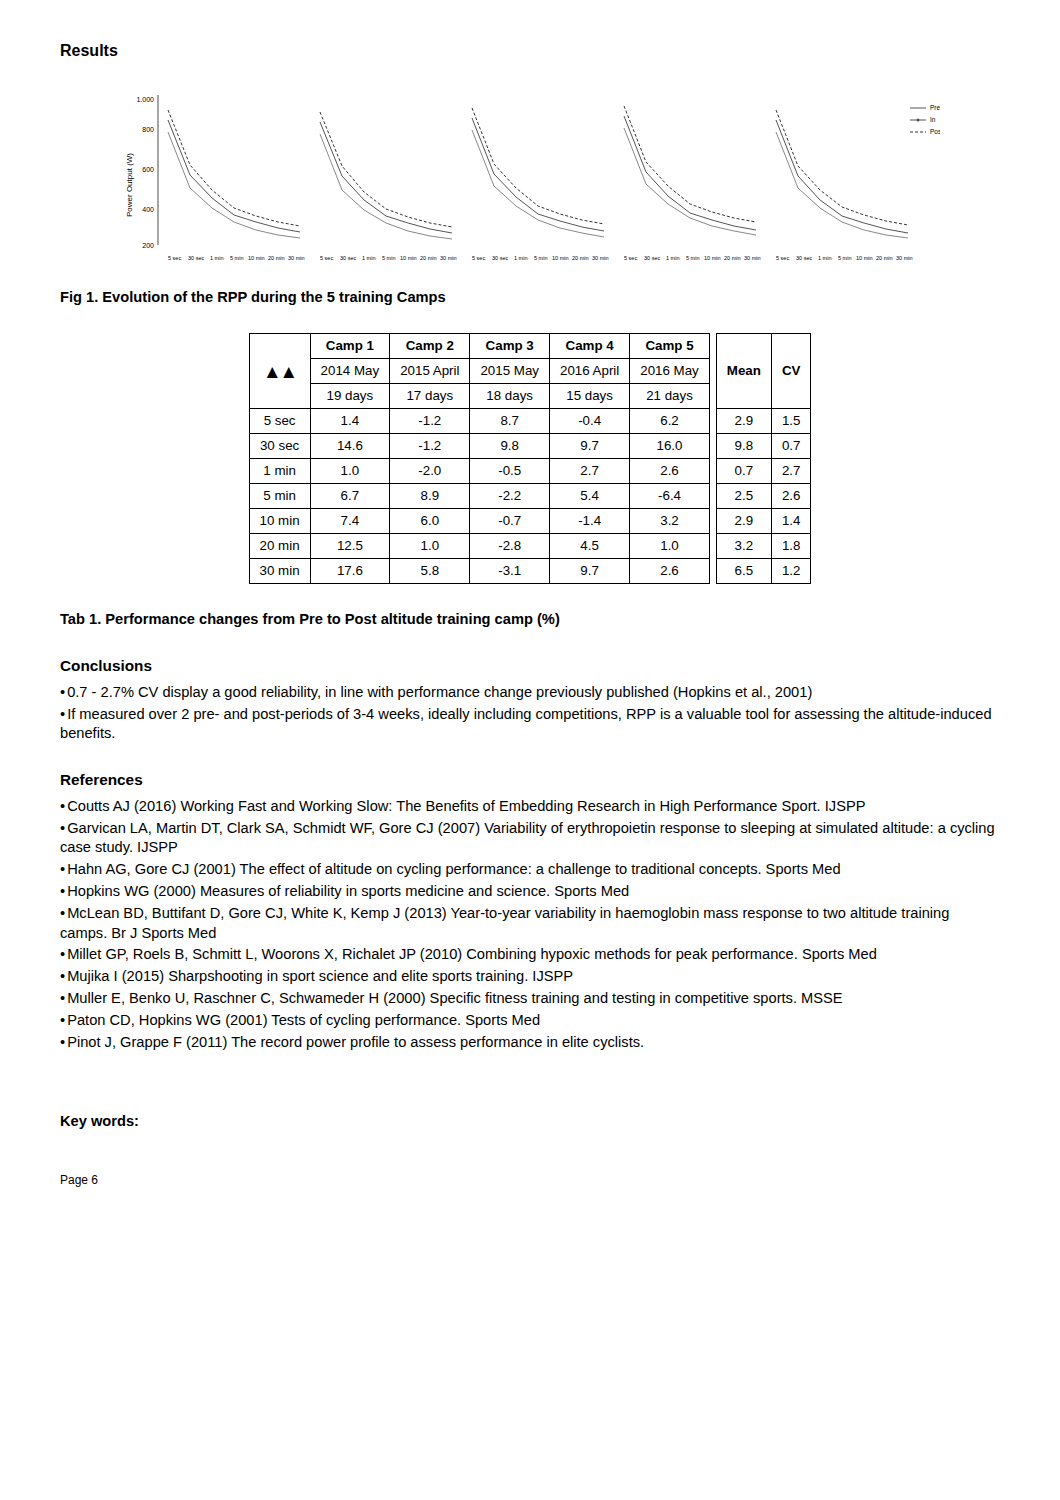Results
Power Output (W) 1.000 800 600 400 200 5 sec 30 sec 1 min 5 min 10 min 20 min 30 min 5 sec 30 sec 1 min 5 min 10 min 20 min 30 min 5 sec 30 sec 1 min 5 min 10 min 20 min 30 min 5 sec 30 sec 1 min 5 min 10 min 20 min 30 min 5 sec 30 sec 1 min 5 min 10 min 20 min 30 min Pre In Post
Fig 1. Evolution of the RPP during the 5 training Camps
| ▲▲ | Camp 1 | Camp 2 | Camp 3 | Camp 4 | Camp 5 | | Mean | CV |
| --- | --- | --- | --- | --- | --- | --- | --- | --- |
| 2014 May | 2015 April | 2015 May | 2016 April | 2016 May | |
| 19 days | 17 days | 18 days | 15 days | 21 days | |
| 5 sec | 1.4 | -1.2 | 8.7 | -0.4 | 6.2 | | 2.9 | 1.5 |
| 30 sec | 14.6 | -1.2 | 9.8 | 9.7 | 16.0 | | 9.8 | 0.7 |
| 1 min | 1.0 | -2.0 | -0.5 | 2.7 | 2.6 | | 0.7 | 2.7 |
| 5 min | 6.7 | 8.9 | -2.2 | 5.4 | -6.4 | | 2.5 | 2.6 |
| 10 min | 7.4 | 6.0 | -0.7 | -1.4 | 3.2 | | 2.9 | 1.4 |
| 20 min | 12.5 | 1.0 | -2.8 | 4.5 | 1.0 | | 3.2 | 1.8 |
| 30 min | 17.6 | 5.8 | -3.1 | 9.7 | 2.6 | | 6.5 | 1.2 |
Tab 1. Performance changes from Pre to Post altitude training camp (%)
Conclusions
0.7 - 2.7% CV display a good reliability, in line with performance change previously published (Hopkins et al., 2001)
If measured over 2 pre- and post-periods of 3-4 weeks, ideally including competitions, RPP is a valuable tool for assessing the altitude-induced benefits.
References
Coutts AJ (2016) Working Fast and Working Slow: The Benefits of Embedding Research in High Performance Sport. IJSPP
Garvican LA, Martin DT, Clark SA, Schmidt WF, Gore CJ (2007) Variability of erythropoietin response to sleeping at simulated altitude: a cycling case study. IJSPP
Hahn AG, Gore CJ (2001) The effect of altitude on cycling performance: a challenge to traditional concepts. Sports Med
Hopkins WG (2000) Measures of reliability in sports medicine and science. Sports Med
McLean BD, Buttifant D, Gore CJ, White K, Kemp J (2013) Year-to-year variability in haemoglobin mass response to two altitude training camps. Br J Sports Med
Millet GP, Roels B, Schmitt L, Woorons X, Richalet JP (2010) Combining hypoxic methods for peak performance. Sports Med
Mujika I (2015) Sharpshooting in sport science and elite sports training. IJSPP
Muller E, Benko U, Raschner C, Schwameder H (2000) Specific fitness training and testing in competitive sports. MSSE
Paton CD, Hopkins WG (2001) Tests of cycling performance. Sports Med
Pinot J, Grappe F (2011) The record power profile to assess performance in elite cyclists.
Key words:
Page 6